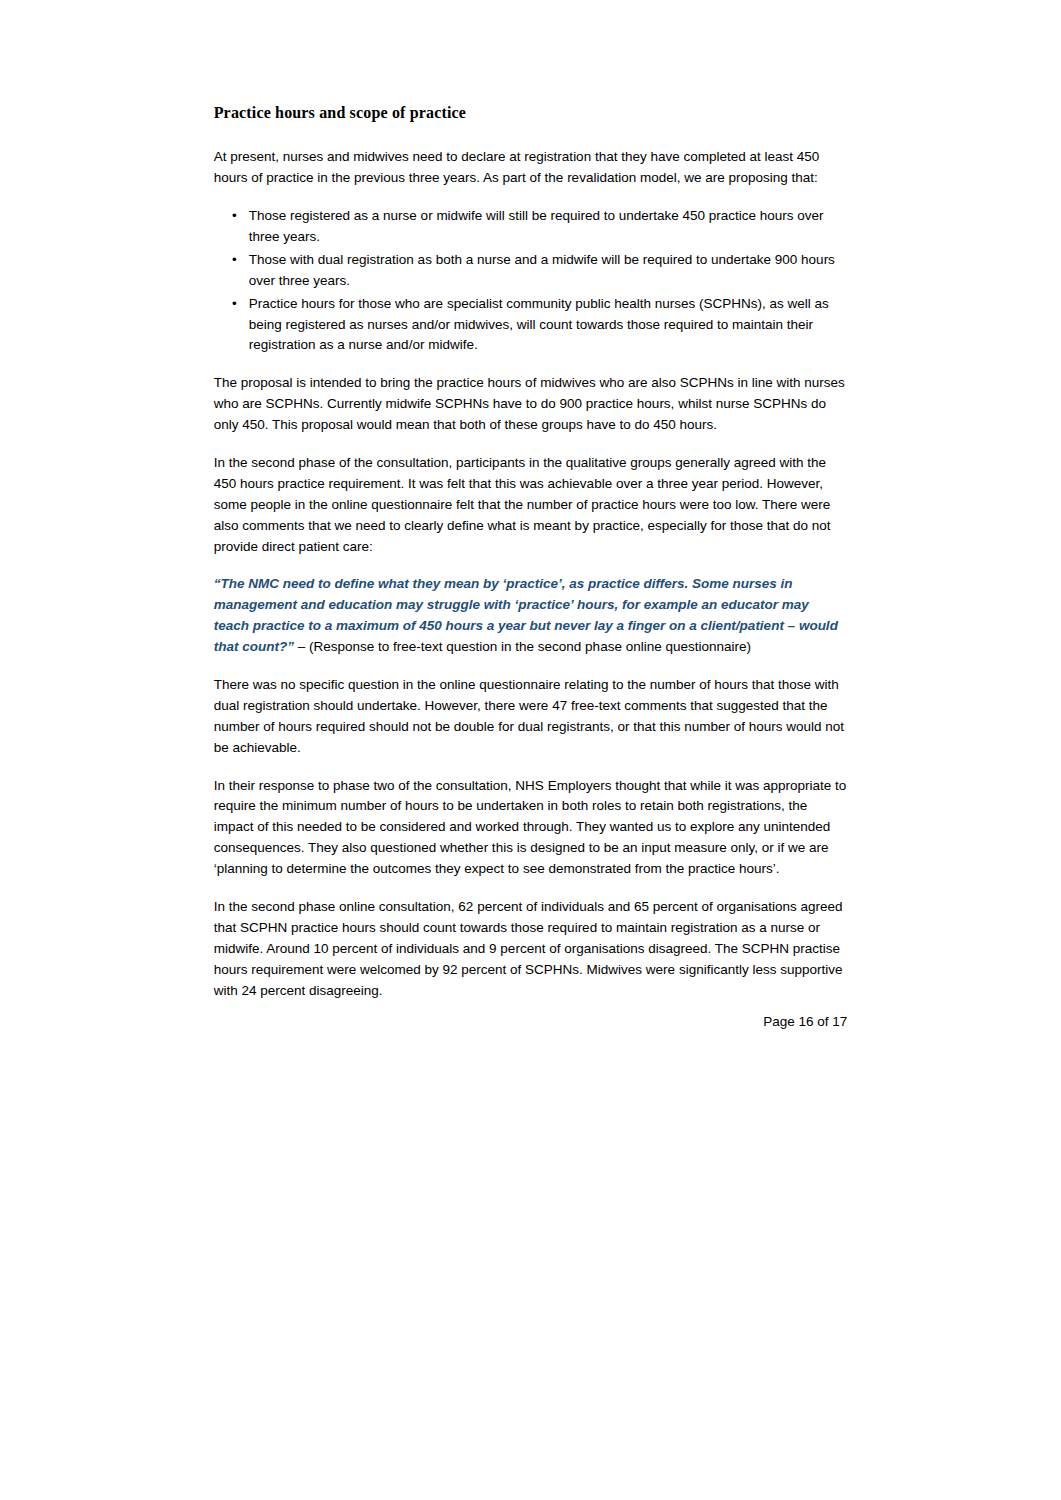Practice hours and scope of practice
At present, nurses and midwives need to declare at registration that they have completed at least 450 hours of practice in the previous three years. As part of the revalidation model, we are proposing that:
Those registered as a nurse or midwife will still be required to undertake 450 practice hours over three years.
Those with dual registration as both a nurse and a midwife will be required to undertake 900 hours over three years.
Practice hours for those who are specialist community public health nurses (SCPHNs), as well as being registered as nurses and/or midwives, will count towards those required to maintain their registration as a nurse and/or midwife.
The proposal is intended to bring the practice hours of midwives who are also SCPHNs in line with nurses who are SCPHNs. Currently midwife SCPHNs have to do 900 practice hours, whilst nurse SCPHNs do only 450. This proposal would mean that both of these groups have to do 450 hours.
In the second phase of the consultation, participants in the qualitative groups generally agreed with the 450 hours practice requirement. It was felt that this was achievable over a three year period. However, some people in the online questionnaire felt that the number of practice hours were too low. There were also comments that we need to clearly define what is meant by practice, especially for those that do not provide direct patient care:
“The NMC need to define what they mean by ‘practice’, as practice differs. Some nurses in management and education may struggle with ‘practice’ hours, for example an educator may teach practice to a maximum of 450 hours a year but never lay a finger on a client/patient – would that count?” – (Response to free-text question in the second phase online questionnaire)
There was no specific question in the online questionnaire relating to the number of hours that those with dual registration should undertake. However, there were 47 free-text comments that suggested that the number of hours required should not be double for dual registrants, or that this number of hours would not be achievable.
In their response to phase two of the consultation, NHS Employers thought that while it was appropriate to require the minimum number of hours to be undertaken in both roles to retain both registrations, the impact of this needed to be considered and worked through. They wanted us to explore any unintended consequences. They also questioned whether this is designed to be an input measure only, or if we are ‘planning to determine the outcomes they expect to see demonstrated from the practice hours’.
In the second phase online consultation, 62 percent of individuals and 65 percent of organisations agreed that SCPHN practice hours should count towards those required to maintain registration as a nurse or midwife. Around 10 percent of individuals and 9 percent of organisations disagreed. The SCPHN practise hours requirement were welcomed by 92 percent of SCPHNs. Midwives were significantly less supportive with 24 percent disagreeing.
Page 16 of 17